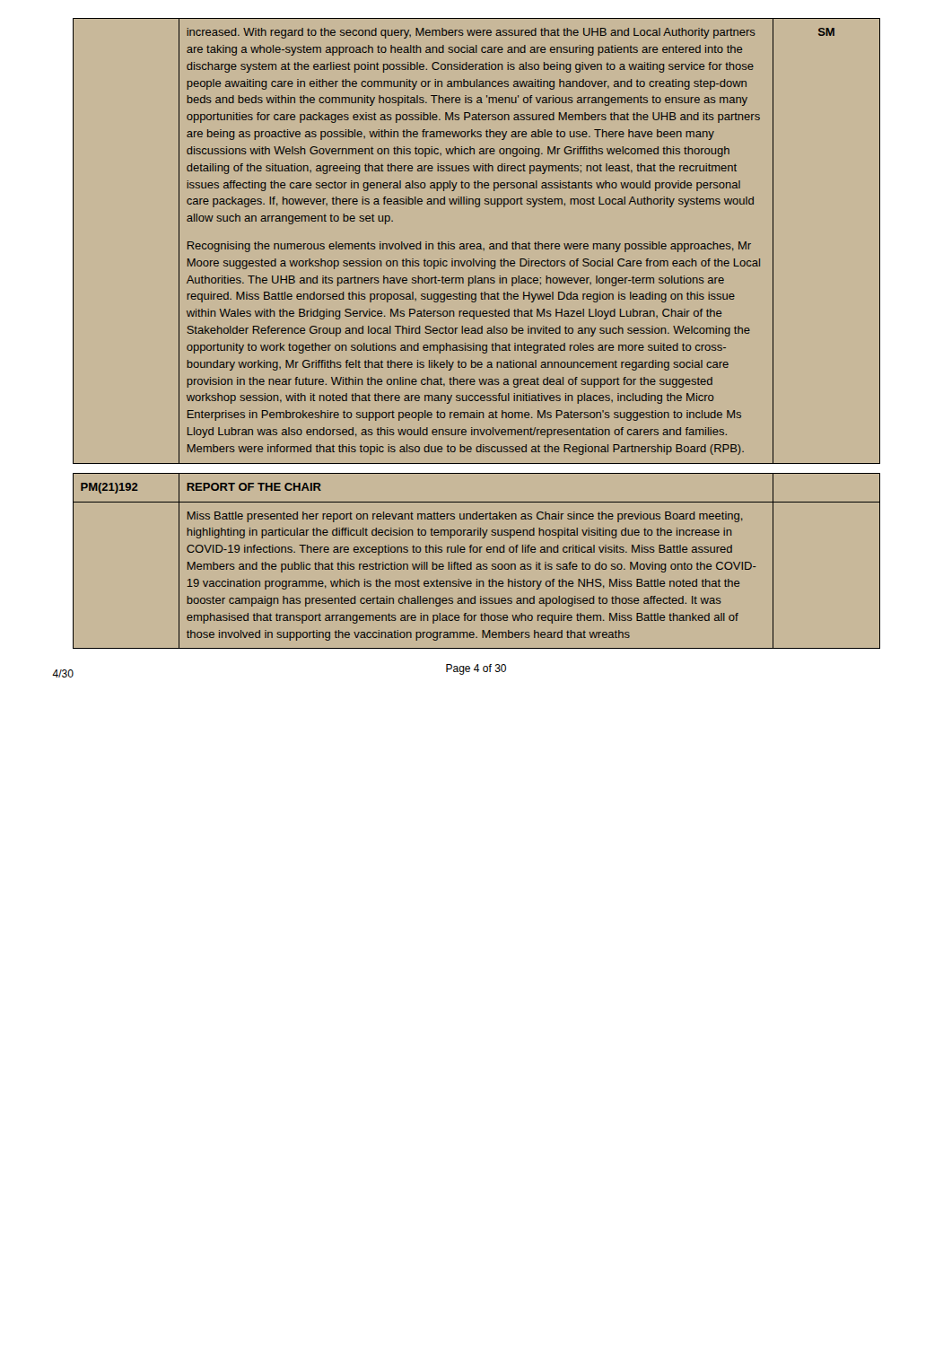| | increased. With regard to the second query, Members were assured that the UHB and Local Authority partners are taking a whole-system approach to health and social care and are ensuring patients are entered into the discharge system at the earliest point possible. Consideration is also being given to a waiting service for those people awaiting care in either the community or in ambulances awaiting handover, and to creating step-down beds and beds within the community hospitals. There is a 'menu' of various arrangements to ensure as many opportunities for care packages exist as possible. Ms Paterson assured Members that the UHB and its partners are being as proactive as possible, within the frameworks they are able to use. There have been many discussions with Welsh Government on this topic, which are ongoing. Mr Griffiths welcomed this thorough detailing of the situation, agreeing that there are issues with direct payments; not least, that the recruitment issues affecting the care sector in general also apply to the personal assistants who would provide personal care packages. If, however, there is a feasible and willing support system, most Local Authority systems would allow such an arrangement to be set up. Recognising the numerous elements involved in this area, and that there were many possible approaches, Mr Moore suggested a workshop session on this topic involving the Directors of Social Care from each of the Local Authorities. The UHB and its partners have short-term plans in place; however, longer-term solutions are required. Miss Battle endorsed this proposal, suggesting that the Hywel Dda region is leading on this issue within Wales with the Bridging Service. Ms Paterson requested that Ms Hazel Lloyd Lubran, Chair of the Stakeholder Reference Group and local Third Sector lead also be invited to any such session. Welcoming the opportunity to work together on solutions and emphasising that integrated roles are more suited to cross-boundary working, Mr Griffiths felt that there is likely to be a national announcement regarding social care provision in the near future. Within the online chat, there was a great deal of support for the suggested workshop session, with it noted that there are many successful initiatives in places, including the Micro Enterprises in Pembrokeshire to support people to remain at home. Ms Paterson's suggestion to include Ms Lloyd Lubran was also endorsed, as this would ensure involvement/representation of carers and families. Members were informed that this topic is also due to be discussed at the Regional Partnership Board (RPB). | SM |
| PM(21)192 | REPORT OF THE CHAIR | |
| | Miss Battle presented her report on relevant matters undertaken as Chair since the previous Board meeting, highlighting in particular the difficult decision to temporarily suspend hospital visiting due to the increase in COVID-19 infections. There are exceptions to this rule for end of life and critical visits. Miss Battle assured Members and the public that this restriction will be lifted as soon as it is safe to do so. Moving onto the COVID-19 vaccination programme, which is the most extensive in the history of the NHS, Miss Battle noted that the booster campaign has presented certain challenges and issues and apologised to those affected. It was emphasised that transport arrangements are in place for those who require them. Miss Battle thanked all of those involved in supporting the vaccination programme. Members heard that wreaths | |
Page 4 of 30
4/30